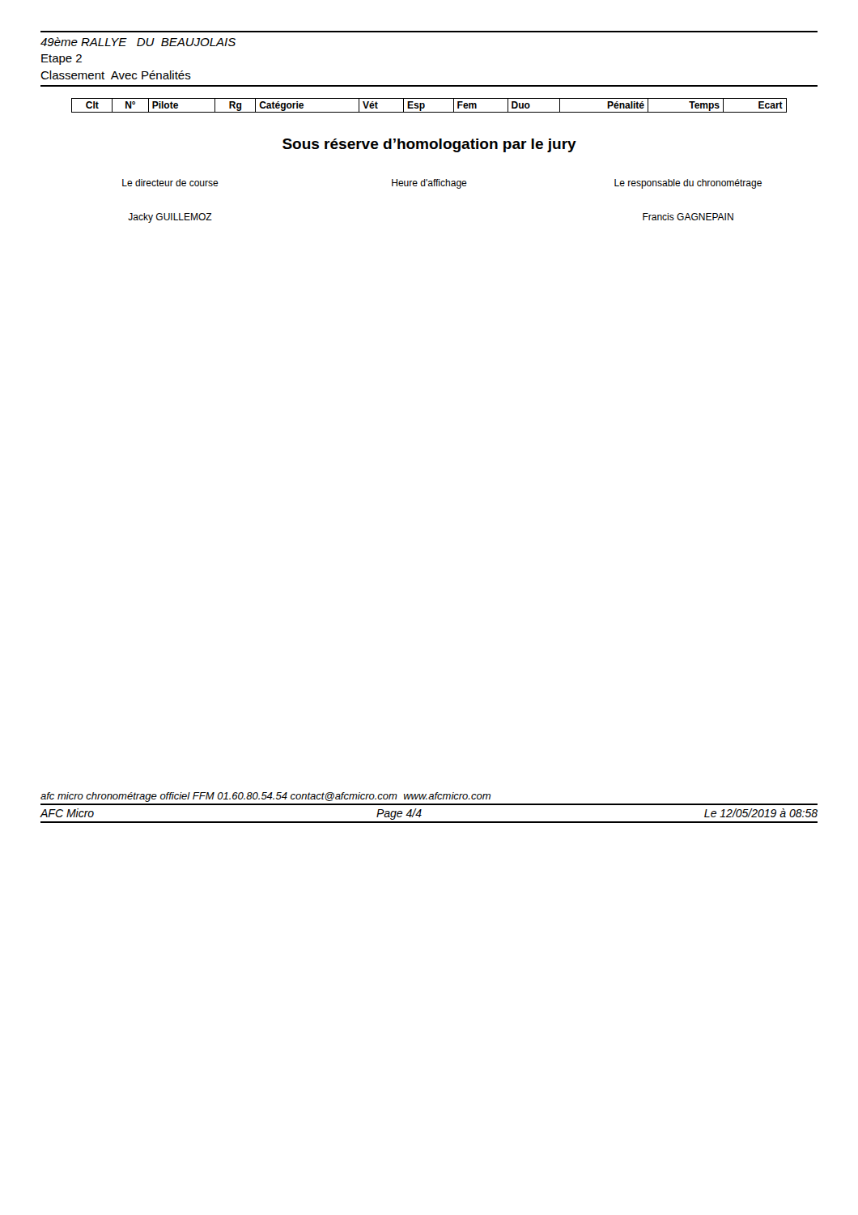49ème RALLYE DU BEAUJOLAIS
Etape 2
Classement Avec Pénalités
| Clt | N° | Pilote | Rg | Catégorie | Vét | Esp | Fem | Duo | Pénalité | Temps | Ecart |
| --- | --- | --- | --- | --- | --- | --- | --- | --- | --- | --- | --- |
Sous réserve d’homologation par le jury
Le directeur de course
Heure d'affichage
Le responsable du chronométrage
Jacky GUILLEMOZ
Francis GAGNEPAIN
afc micro chronométrage officiel FFM 01.60.80.54.54 contact@afcmicro.com www.afcmicro.com
AFC Micro Page 4/4 Le 12/05/2019 à 08:58